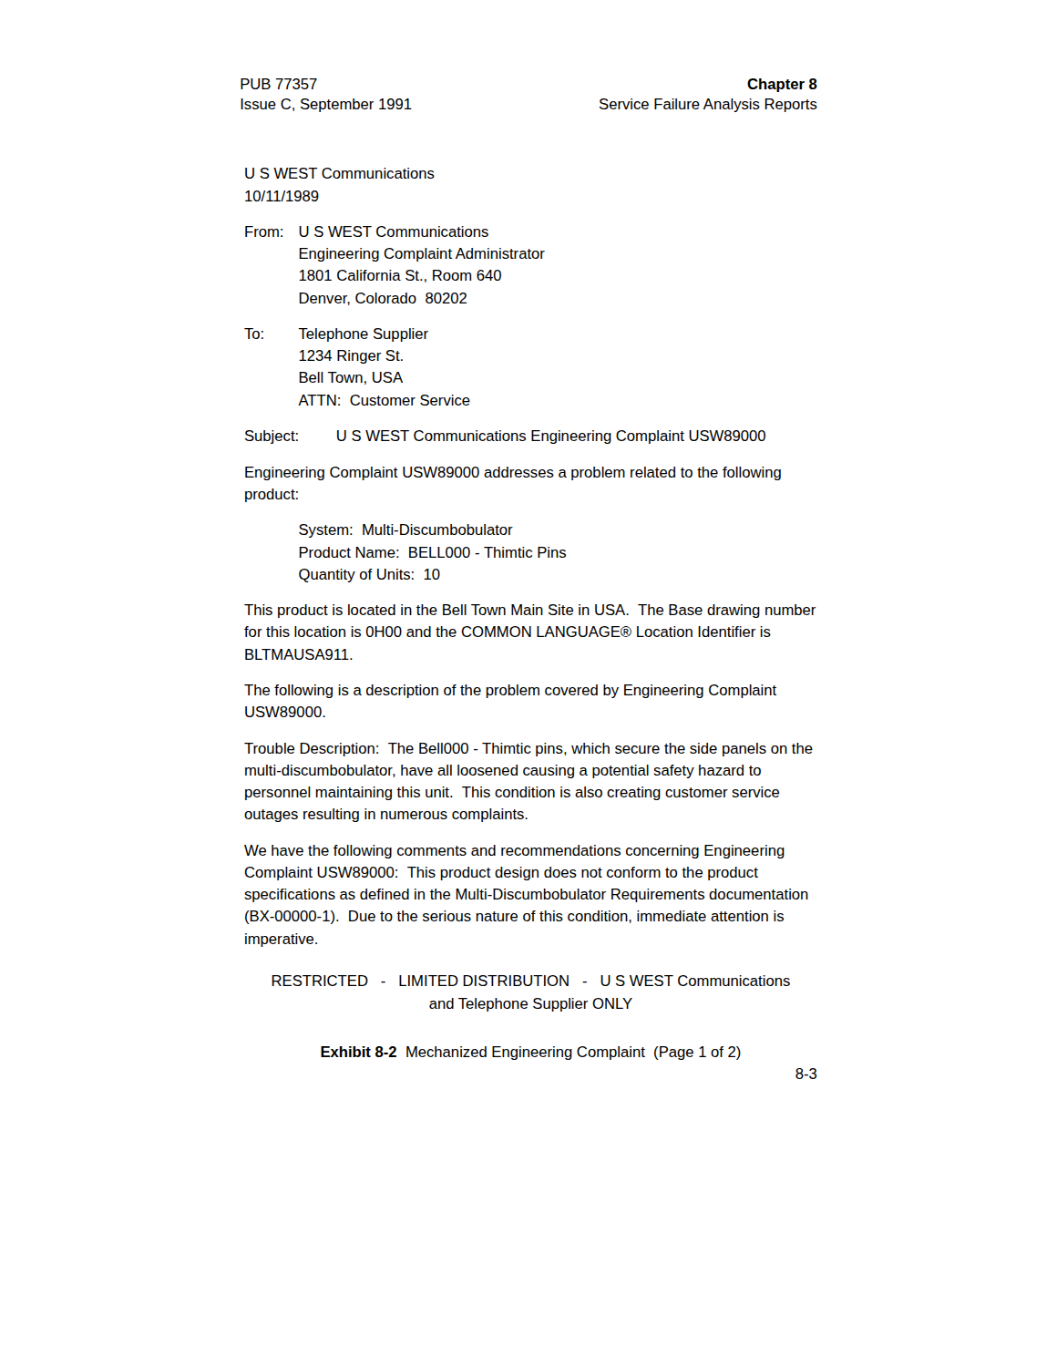| PUB 77357 | Chapter 8 |
| Issue C, September 1991 | Service Failure Analysis Reports |
U S WEST Communications
10/11/1989
From: U S WEST Communications Engineering Complaint Administrator 1801 California St., Room 640 Denver, Colorado 80202
To: Telephone Supplier 1234 Ringer St. Bell Town, USA ATTN: Customer Service
Subject: U S WEST Communications Engineering Complaint USW89000
Engineering Complaint USW89000 addresses a problem related to the following product:
System: Multi-Discumbobulator
Product Name: BELL000 - Thimtic Pins
Quantity of Units: 10
This product is located in the Bell Town Main Site in USA. The Base drawing number for this location is 0H00 and the COMMON LANGUAGE® Location Identifier is BLTMAUSA911.
The following is a description of the problem covered by Engineering Complaint USW89000.
Trouble Description: The Bell000 - Thimtic pins, which secure the side panels on the multi-discumbobulator, have all loosened causing a potential safety hazard to personnel maintaining this unit. This condition is also creating customer service outages resulting in numerous complaints.
We have the following comments and recommendations concerning Engineering Complaint USW89000: This product design does not conform to the product specifications as defined in the Multi-Discumbobulator Requirements documentation (BX-00000-1). Due to the serious nature of this condition, immediate attention is imperative.
RESTRICTED - LIMITED DISTRIBUTION - U S WEST Communications and Telephone Supplier ONLY
Exhibit 8-2 Mechanized Engineering Complaint (Page 1 of 2)
8-3